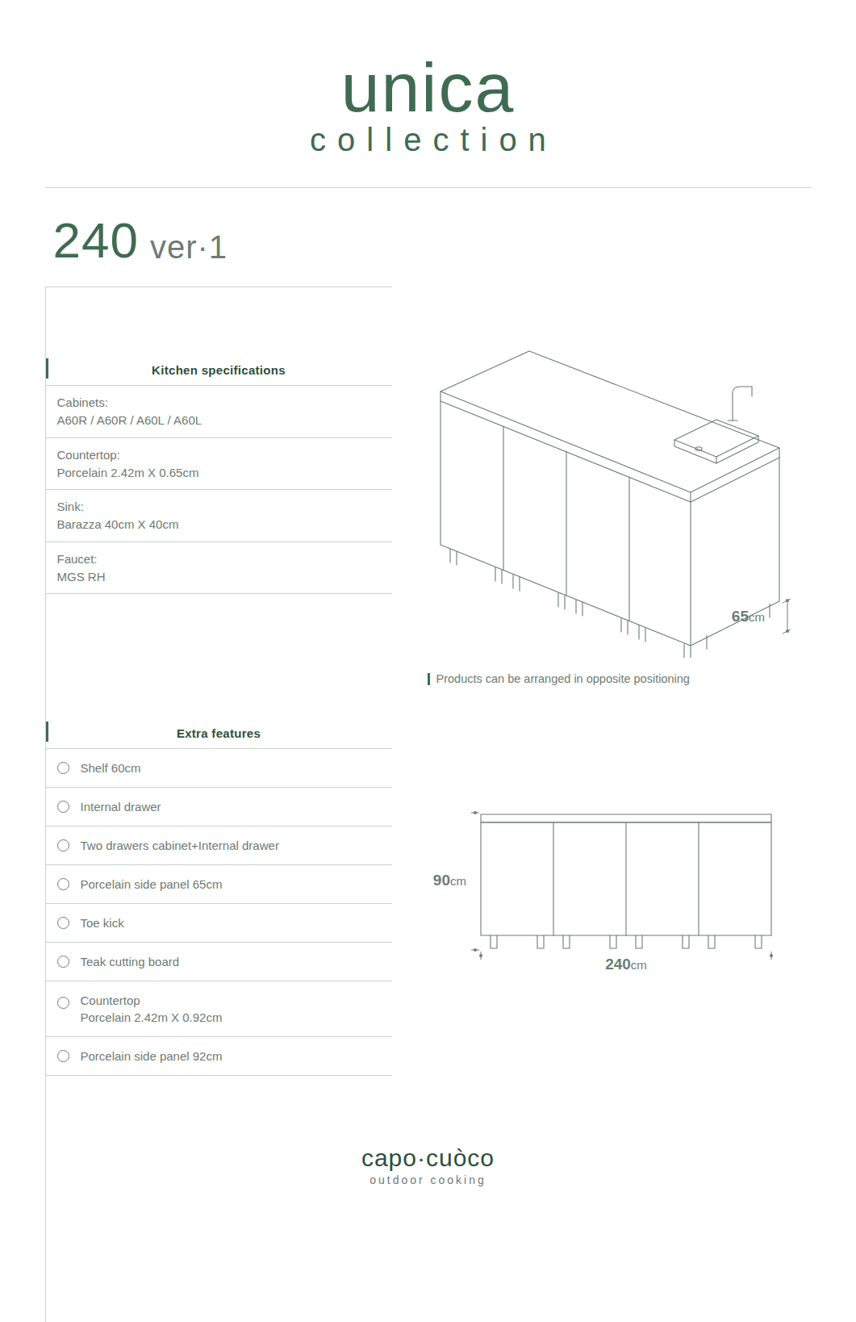unica
collection
240 ver·1
Kitchen specifications
Cabinets: A60R / A60R / A60L / A60L
Countertop: Porcelain 2.42m X 0.65cm
Sink: Barazza 40cm X 40cm
Faucet: MGS RH
Extra features
Shelf 60cm
Internal drawer
Two drawers cabinet+Internal drawer
Porcelain side panel 65cm
Toe kick
Teak cutting board
Countertop
Porcelain 2.42m X 0.92cm
Porcelain side panel 92cm
65cm
Products can be arranged in opposite positioning
90cm 240cm
capo·cuòco
outdoor cooking